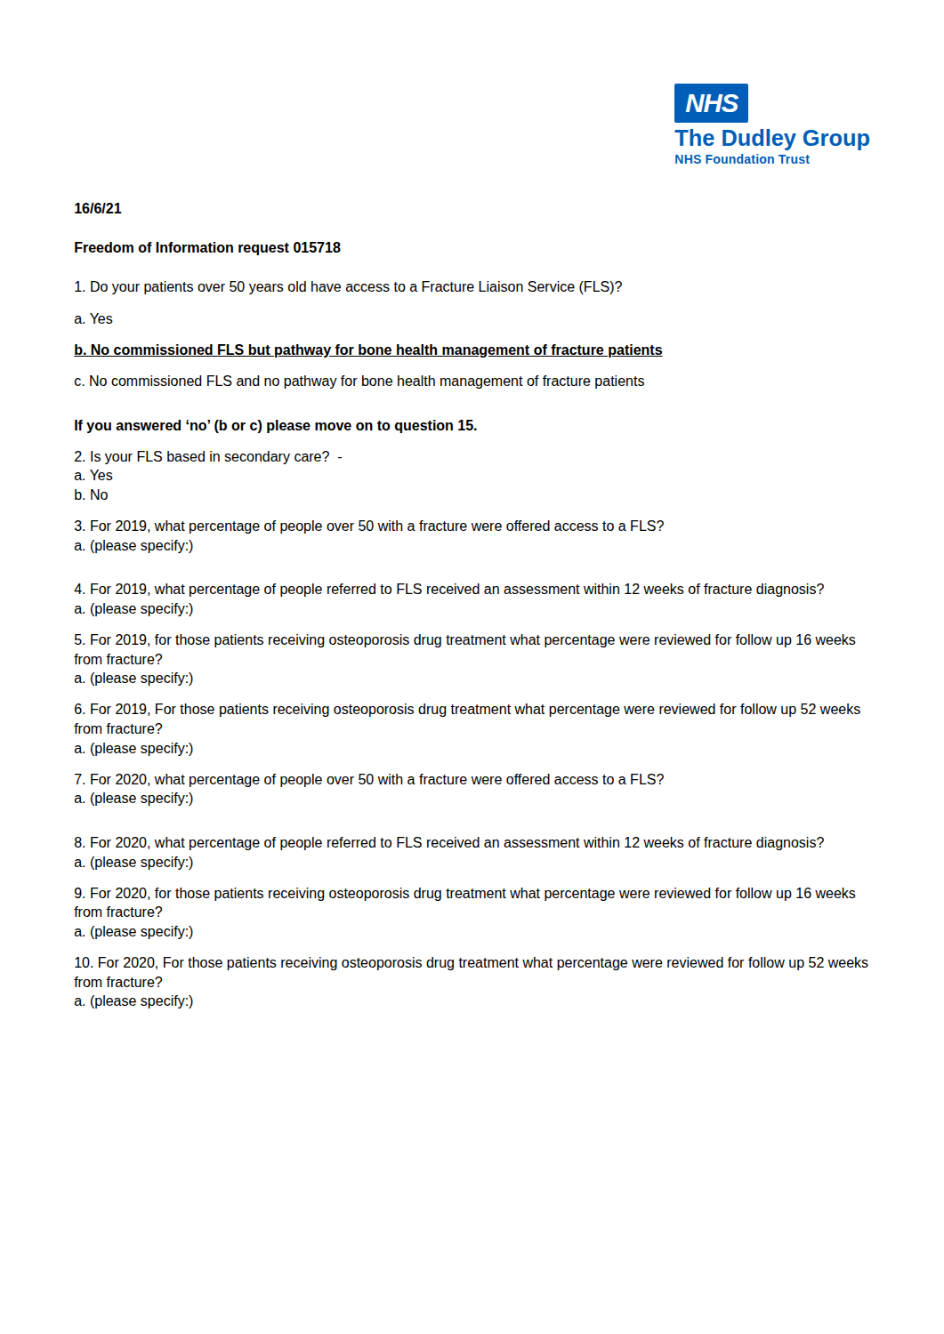NHS
The Dudley Group
NHS Foundation Trust
16/6/21
Freedom of Information request 015718
1. Do your patients over 50 years old have access to a Fracture Liaison Service (FLS)?
a. Yes
b. No commissioned FLS but pathway for bone health management of fracture patients
c. No commissioned FLS and no pathway for bone health management of fracture patients
If you answered ‘no’ (b or c) please move on to question 15.
2. Is your FLS based in secondary care? -
a. Yes
b. No
3. For 2019, what percentage of people over 50 with a fracture were offered access to a FLS?
a. (please specify:)
4. For 2019, what percentage of people referred to FLS received an assessment within 12 weeks of fracture diagnosis?
a. (please specify:)
5. For 2019, for those patients receiving osteoporosis drug treatment what percentage were reviewed for follow up 16 weeks from fracture?
a. (please specify:)
6. For 2019, For those patients receiving osteoporosis drug treatment what percentage were reviewed for follow up 52 weeks from fracture?
a. (please specify:)
7. For 2020, what percentage of people over 50 with a fracture were offered access to a FLS?
a. (please specify:)
8. For 2020, what percentage of people referred to FLS received an assessment within 12 weeks of fracture diagnosis?
a. (please specify:)
9. For 2020, for those patients receiving osteoporosis drug treatment what percentage were reviewed for follow up 16 weeks from fracture?
a. (please specify:)
10. For 2020, For those patients receiving osteoporosis drug treatment what percentage were reviewed for follow up 52 weeks from fracture?
a. (please specify:)